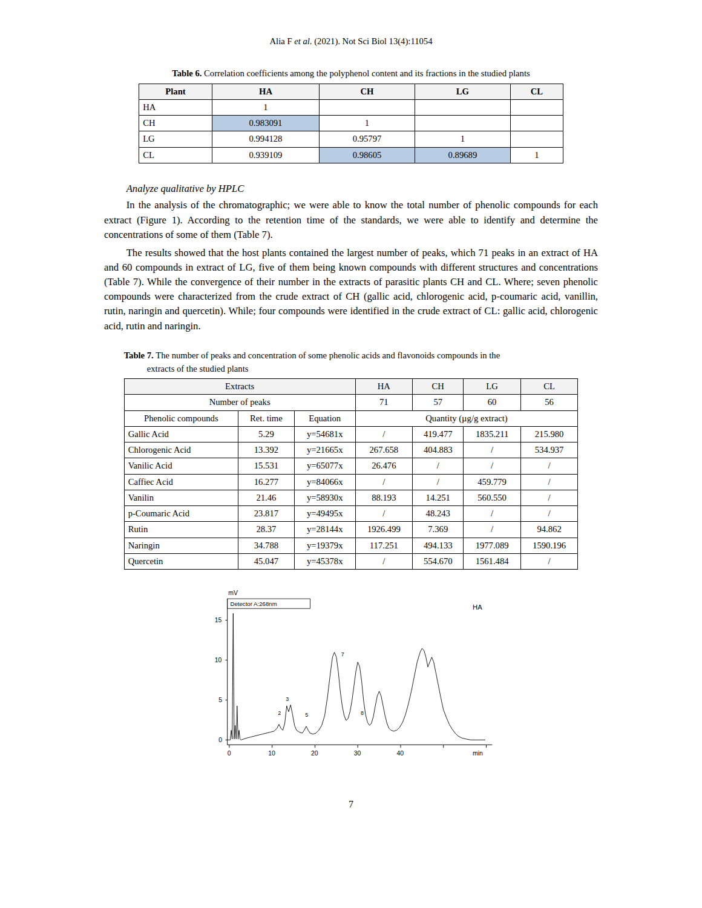Alia F et al. (2021). Not Sci Biol 13(4):11054
Table 6. Correlation coefficients among the polyphenol content and its fractions in the studied plants
| Plant | HA | CH | LG | CL |
| --- | --- | --- | --- | --- |
| HA | 1 | | | |
| CH | 0.983091 | 1 | | |
| LG | 0.994128 | 0.95797 | 1 | |
| CL | 0.939109 | 0.98605 | 0.89689 | 1 |
Analyze qualitative by HPLC
In the analysis of the chromatographic; we were able to know the total number of phenolic compounds for each extract (Figure 1). According to the retention time of the standards, we were able to identify and determine the concentrations of some of them (Table 7).
The results showed that the host plants contained the largest number of peaks, which 71 peaks in an extract of HA and 60 compounds in extract of LG, five of them being known compounds with different structures and concentrations (Table 7). While the convergence of their number in the extracts of parasitic plants CH and CL. Where; seven phenolic compounds were characterized from the crude extract of CH (gallic acid, chlorogenic acid, p-coumaric acid, vanillin, rutin, naringin and quercetin). While; four compounds were identified in the crude extract of CL: gallic acid, chlorogenic acid, rutin and naringin.
Table 7. The number of peaks and concentration of some phenolic acids and flavonoids compounds in the extracts of the studied plants
| Extracts | HA | CH | LG | CL |
| Number of peaks | 71 | 57 | 60 | 56 |
| Phenolic compounds | Ret. time | Equation | Quantity (µg/g extract) |
| Gallic Acid | 5.29 | y=54681x | / | 419.477 | 1835.211 | 215.980 |
| Chlorogenic Acid | 13.392 | y=21665x | 267.658 | 404.883 | / | 534.937 |
| Vanilic Acid | 15.531 | y=65077x | 26.476 | / | / | / |
| Caffiec Acid | 16.277 | y=84066x | / | / | 459.779 | / |
| Vanilin | 21.46 | y=58930x | 88.193 | 14.251 | 560.550 | / |
| p-Coumaric Acid | 23.817 | y=49495x | / | 48.243 | / | / |
| Rutin | 28.37 | y=28144x | 1926.499 | 7.369 | / | 94.862 |
| Naringin | 34.788 | y=19379x | 117.251 | 494.133 | 1977.089 | 1590.196 |
| Quercetin | 45.047 | y=45378x | / | 554.670 | 1561.484 | / |
mV HA Detector A:268nm 15 10 5 0 0 10 20 30 40 min 2 3 5 7 8
7